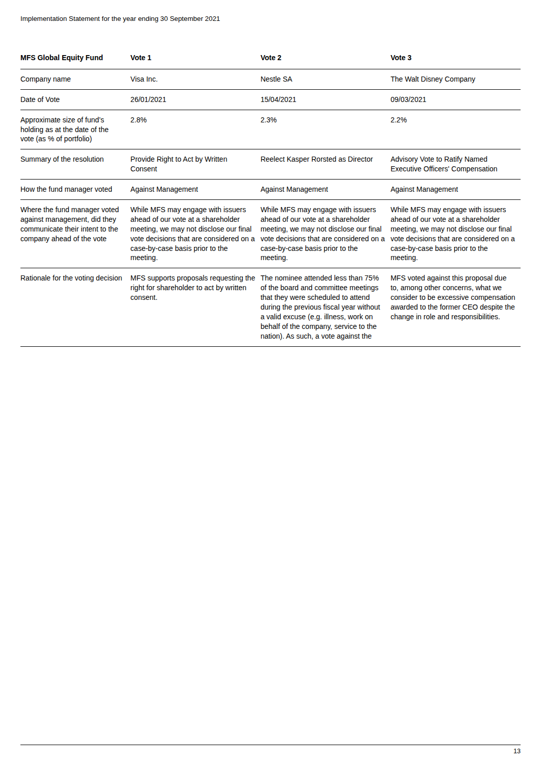Implementation Statement for the year ending 30 September 2021
| MFS Global Equity Fund | Vote 1 | Vote 2 | Vote 3 |
| --- | --- | --- | --- |
| Company name | Visa Inc. | Nestle SA | The Walt Disney Company |
| Date of Vote | 26/01/2021 | 15/04/2021 | 09/03/2021 |
| Approximate size of fund’s holding as at the date of the vote (as % of portfolio) | 2.8% | 2.3% | 2.2% |
| Summary of the resolution | Provide Right to Act by Written Consent | Reelect Kasper Rorsted as Director | Advisory Vote to Ratify Named Executive Officers' Compensation |
| How the fund manager voted | Against Management | Against Management | Against Management |
| Where the fund manager voted against management, did they communicate their intent to the company ahead of the vote | While MFS may engage with issuers ahead of our vote at a shareholder meeting, we may not disclose our final vote decisions that are considered on a case-by-case basis prior to the meeting. | While MFS may engage with issuers ahead of our vote at a shareholder meeting, we may not disclose our final vote decisions that are considered on a case-by-case basis prior to the meeting. | While MFS may engage with issuers ahead of our vote at a shareholder meeting, we may not disclose our final vote decisions that are considered on a case-by-case basis prior to the meeting. |
| Rationale for the voting decision | MFS supports proposals requesting the right for shareholder to act by written consent. | The nominee attended less than 75% of the board and committee meetings that they were scheduled to attend during the previous fiscal year without a valid excuse (e.g. illness, work on behalf of the company, service to the nation). As such, a vote against the | MFS voted against this proposal due to, among other concerns, what we consider to be excessive compensation awarded to the former CEO despite the change in role and responsibilities. |
13